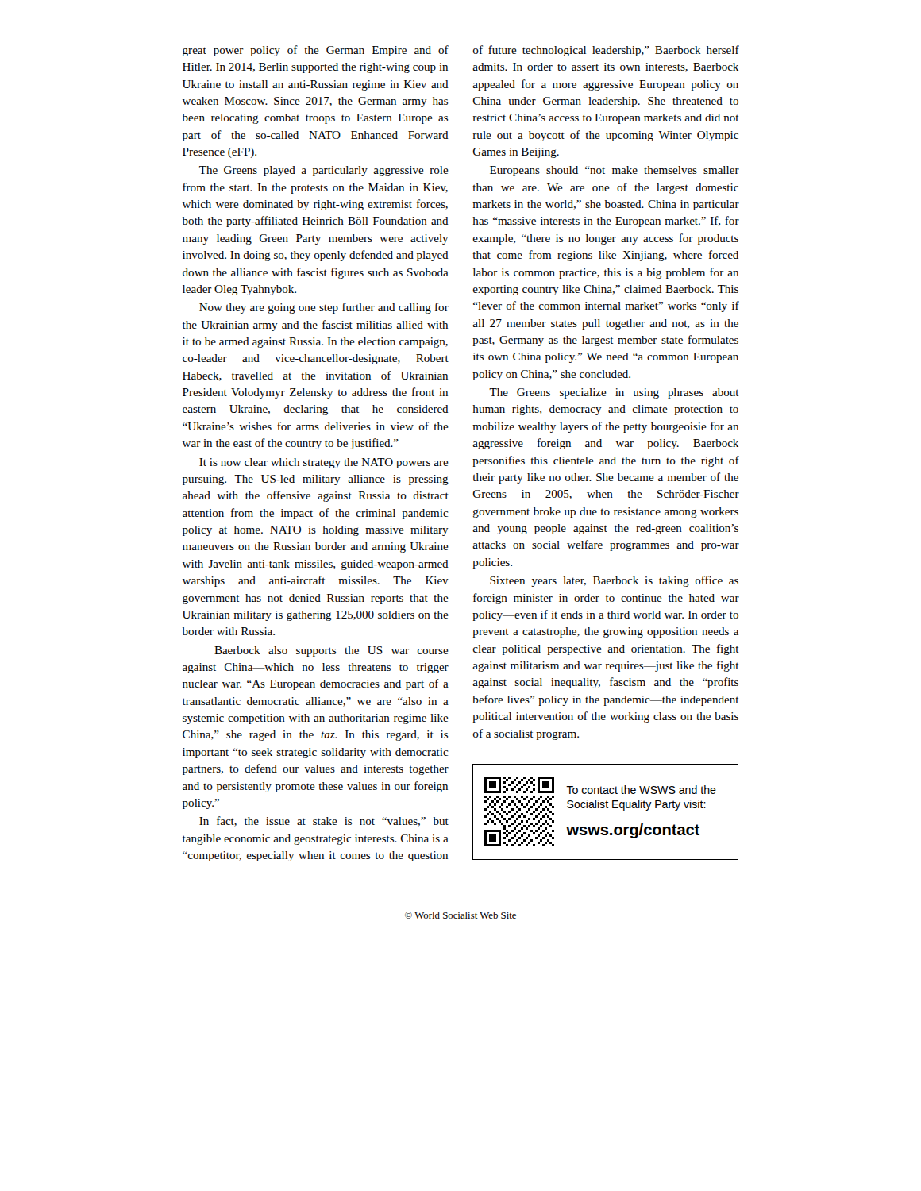great power policy of the German Empire and of Hitler. In 2014, Berlin supported the right-wing coup in Ukraine to install an anti-Russian regime in Kiev and weaken Moscow. Since 2017, the German army has been relocating combat troops to Eastern Europe as part of the so-called NATO Enhanced Forward Presence (eFP).
The Greens played a particularly aggressive role from the start. In the protests on the Maidan in Kiev, which were dominated by right-wing extremist forces, both the party-affiliated Heinrich Böll Foundation and many leading Green Party members were actively involved. In doing so, they openly defended and played down the alliance with fascist figures such as Svoboda leader Oleg Tyahnybok.
Now they are going one step further and calling for the Ukrainian army and the fascist militias allied with it to be armed against Russia. In the election campaign, co-leader and vice-chancellor-designate, Robert Habeck, travelled at the invitation of Ukrainian President Volodymyr Zelensky to address the front in eastern Ukraine, declaring that he considered “Ukraine’s wishes for arms deliveries in view of the war in the east of the country to be justified.”
It is now clear which strategy the NATO powers are pursuing. The US-led military alliance is pressing ahead with the offensive against Russia to distract attention from the impact of the criminal pandemic policy at home. NATO is holding massive military maneuvers on the Russian border and arming Ukraine with Javelin anti-tank missiles, guided-weapon-armed warships and anti-aircraft missiles. The Kiev government has not denied Russian reports that the Ukrainian military is gathering 125,000 soldiers on the border with Russia.
Baerbock also supports the US war course against China—which no less threatens to trigger nuclear war. “As European democracies and part of a transatlantic democratic alliance,” we are “also in a systemic competition with an authoritarian regime like China,” she raged in the taz. In this regard, it is important “to seek strategic solidarity with democratic partners, to defend our values and interests together and to persistently promote these values in our foreign policy.”
In fact, the issue at stake is not “values,” but tangible economic and geostrategic interests. China is a “competitor, especially when it comes to the question of future technological leadership,” Baerbock herself admits. In order to assert its own interests, Baerbock appealed for a more aggressive European policy on China under German leadership. She threatened to restrict China’s access to European markets and did not rule out a boycott of the upcoming Winter Olympic Games in Beijing.
Europeans should “not make themselves smaller than we are. We are one of the largest domestic markets in the world,” she boasted. China in particular has “massive interests in the European market.” If, for example, “there is no longer any access for products that come from regions like Xinjiang, where forced labor is common practice, this is a big problem for an exporting country like China,” claimed Baerbock. This “lever of the common internal market” works “only if all 27 member states pull together and not, as in the past, Germany as the largest member state formulates its own China policy.” We need “a common European policy on China,” she concluded.
The Greens specialize in using phrases about human rights, democracy and climate protection to mobilize wealthy layers of the petty bourgeoisie for an aggressive foreign and war policy. Baerbock personifies this clientele and the turn to the right of their party like no other. She became a member of the Greens in 2005, when the Schröder-Fischer government broke up due to resistance among workers and young people against the red-green coalition’s attacks on social welfare programmes and pro-war policies.
Sixteen years later, Baerbock is taking office as foreign minister in order to continue the hated war policy—even if it ends in a third world war. In order to prevent a catastrophe, the growing opposition needs a clear political perspective and orientation. The fight against militarism and war requires—just like the fight against social inequality, fascism and the “profits before lives” policy in the pandemic—the independent political intervention of the working class on the basis of a socialist program.
To contact the WSWS and the Socialist Equality Party visit: wsws.org/contact
© World Socialist Web Site